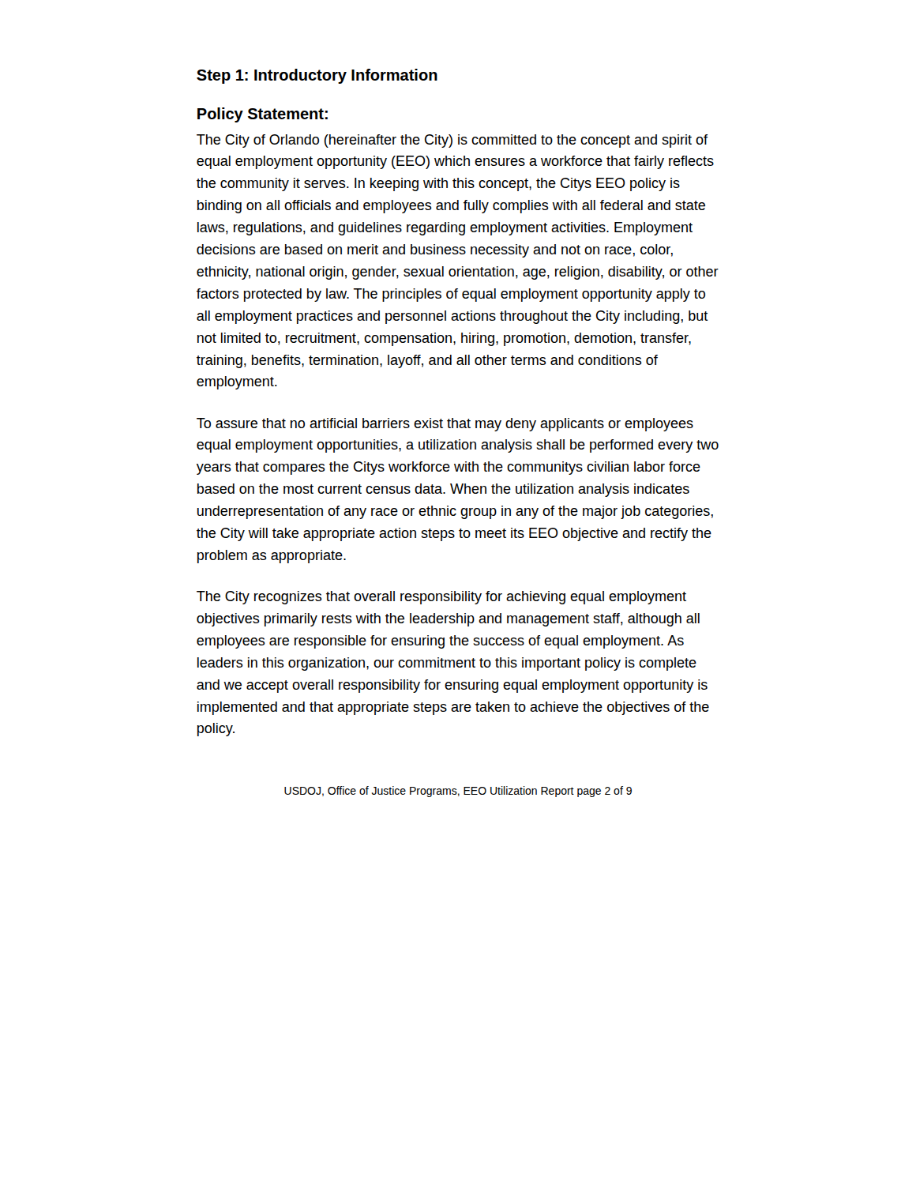Step 1: Introductory Information
Policy Statement:
The City of Orlando (hereinafter the City) is committed to the concept and spirit of equal employment opportunity (EEO) which ensures a workforce that fairly reflects the community it serves. In keeping with this concept, the Citys EEO policy is binding on all officials and employees and fully complies with all federal and state laws, regulations, and guidelines regarding employment activities. Employment decisions are based on merit and business necessity and not on race, color, ethnicity, national origin, gender, sexual orientation, age, religion, disability, or other factors protected by law. The principles of equal employment opportunity apply to all employment practices and personnel actions throughout the City including, but not limited to, recruitment, compensation, hiring, promotion, demotion, transfer, training, benefits, termination, layoff, and all other terms and conditions of employment.
To assure that no artificial barriers exist that may deny applicants or employees equal employment opportunities, a utilization analysis shall be performed every two years that compares the Citys workforce with the communitys civilian labor force based on the most current census data. When the utilization analysis indicates underrepresentation of any race or ethnic group in any of the major job categories, the City will take appropriate action steps to meet its EEO objective and rectify the problem as appropriate.
The City recognizes that overall responsibility for achieving equal employment objectives primarily rests with the leadership and management staff, although all employees are responsible for ensuring the success of equal employment. As leaders in this organization, our commitment to this important policy is complete and we accept overall responsibility for ensuring equal employment opportunity is implemented and that appropriate steps are taken to achieve the objectives of the policy.
USDOJ, Office of Justice Programs, EEO Utilization Report page 2 of 9